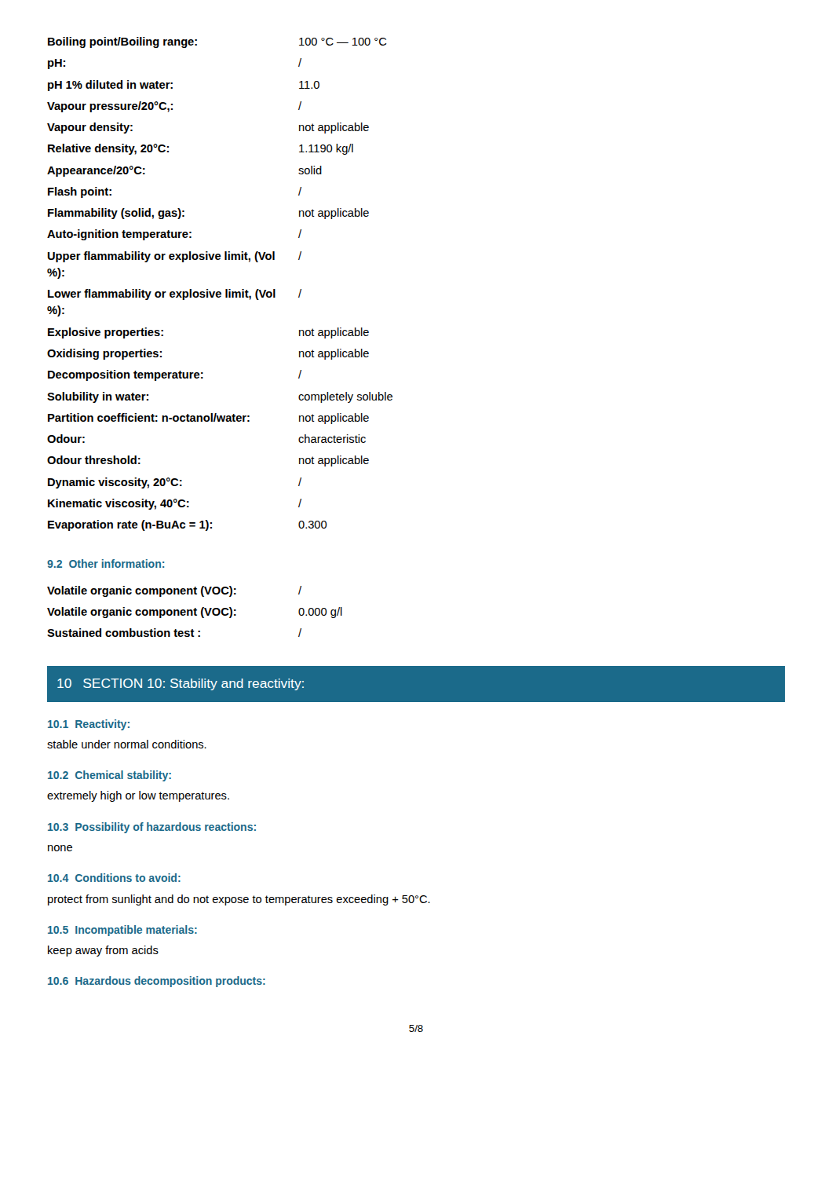| Boiling point/Boiling range: | 100 °C — 100 °C |
| pH: | / |
| pH 1% diluted in water: | 11.0 |
| Vapour pressure/20°C,: | / |
| Vapour density: | not applicable |
| Relative density, 20°C: | 1.1190 kg/l |
| Appearance/20°C: | solid |
| Flash point: | / |
| Flammability (solid, gas): | not applicable |
| Auto-ignition temperature: | / |
| Upper flammability or explosive limit, (Vol %): | / |
| Lower flammability or explosive limit, (Vol %): | / |
| Explosive properties: | not applicable |
| Oxidising properties: | not applicable |
| Decomposition temperature: | / |
| Solubility in water: | completely soluble |
| Partition coefficient: n-octanol/water: | not applicable |
| Odour: | characteristic |
| Odour threshold: | not applicable |
| Dynamic viscosity, 20°C: | / |
| Kinematic viscosity, 40°C: | / |
| Evaporation rate (n-BuAc = 1): | 0.300 |
9.2 Other information:
| Volatile organic component (VOC): | / |
| Volatile organic component (VOC): | 0.000 g/l |
| Sustained combustion test : | / |
10 SECTION 10: Stability and reactivity:
10.1 Reactivity:
stable under normal conditions.
10.2 Chemical stability:
extremely high or low temperatures.
10.3 Possibility of hazardous reactions:
none
10.4 Conditions to avoid:
protect from sunlight and do not expose to temperatures exceeding + 50°C.
10.5 Incompatible materials:
keep away from acids
10.6 Hazardous decomposition products:
5/8